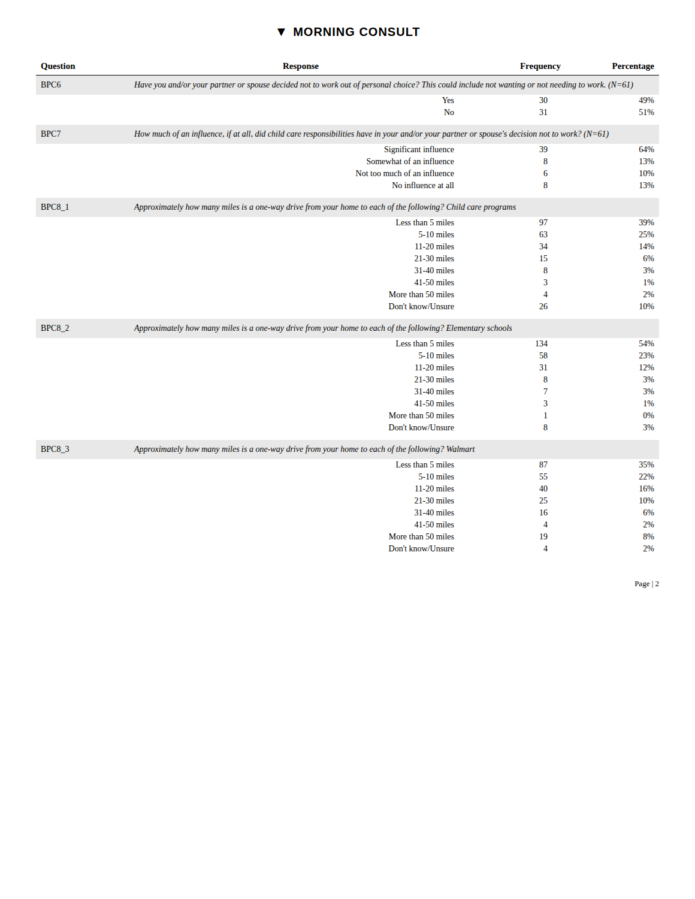▼MORNING CONSULT
| Question | Response | Frequency | Percentage |
| --- | --- | --- | --- |
| BPC6 | Have you and/or your partner or spouse decided not to work out of personal choice? This could include not wanting or not needing to work. (N=61) |
| | Yes | 30 | 49% |
| | No | 31 | 51% |
| BPC7 | How much of an influence, if at all, did child care responsibilities have in your and/or your partner or spouse's decision not to work? (N=61) |
| | Significant influence | 39 | 64% |
| | Somewhat of an influence | 8 | 13% |
| | Not too much of an influence | 6 | 10% |
| | No influence at all | 8 | 13% |
| BPC8_1 | Approximately how many miles is a one-way drive from your home to each of the following? Child care programs |
| | Less than 5 miles | 97 | 39% |
| | 5-10 miles | 63 | 25% |
| | 11-20 miles | 34 | 14% |
| | 21-30 miles | 15 | 6% |
| | 31-40 miles | 8 | 3% |
| | 41-50 miles | 3 | 1% |
| | More than 50 miles | 4 | 2% |
| | Don't know/Unsure | 26 | 10% |
| BPC8_2 | Approximately how many miles is a one-way drive from your home to each of the following? Elementary schools |
| | Less than 5 miles | 134 | 54% |
| | 5-10 miles | 58 | 23% |
| | 11-20 miles | 31 | 12% |
| | 21-30 miles | 8 | 3% |
| | 31-40 miles | 7 | 3% |
| | 41-50 miles | 3 | 1% |
| | More than 50 miles | 1 | 0% |
| | Don't know/Unsure | 8 | 3% |
| BPC8_3 | Approximately how many miles is a one-way drive from your home to each of the following? Walmart |
| | Less than 5 miles | 87 | 35% |
| | 5-10 miles | 55 | 22% |
| | 11-20 miles | 40 | 16% |
| | 21-30 miles | 25 | 10% |
| | 31-40 miles | 16 | 6% |
| | 41-50 miles | 4 | 2% |
| | More than 50 miles | 19 | 8% |
| | Don't know/Unsure | 4 | 2% |
Page | 2